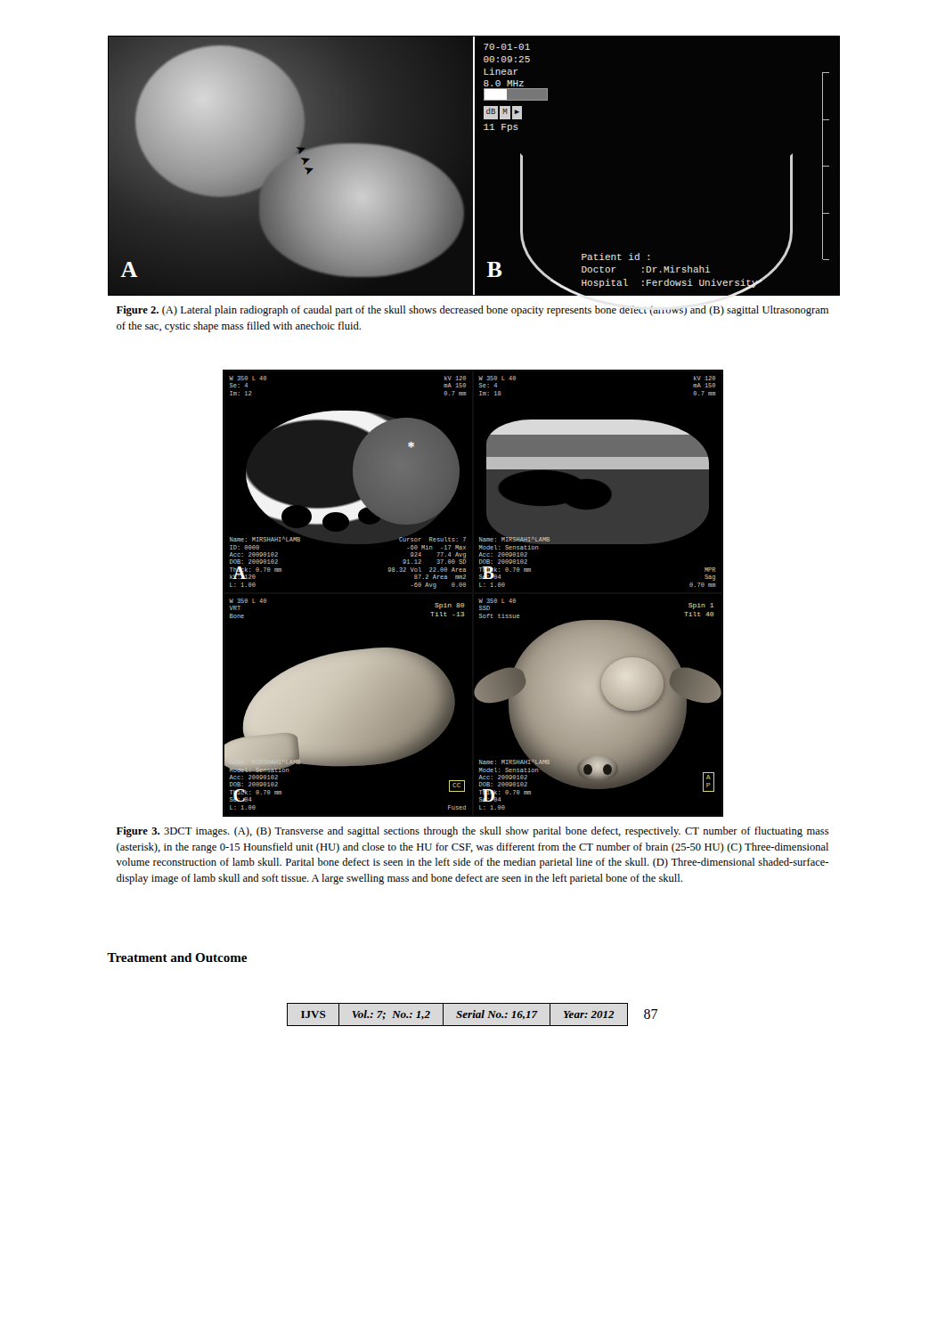➤ ➤ ➤
A
70-01-01
00:09:25
Linear
8.0 MHz
dB M▶
11 Fps
Patient id :
Doctor :Dr.Mirshahi
Hospital :Ferdowsi University
B
Figure 2. (A) Lateral plain radiograph of caudal part of the skull shows decreased bone opacity represents bone defect (arrows) and (B) sagittal Ultrasonogram of the sac, cystic shape mass filled with anechoic fluid.
W 350 L 40
Se: 4
Im: 12
kV 120
mA 150
0.7 mm
*
Name: MIRSHAHI^LAMB
ID: 0000
Acc: 20090102
DOB: 20090102
Thick: 0.70 mm
kV: 120
L: 1.00
Cursor Results: 7
-60 Min -17 Max
924 77.4 Avg
91.12 37.00 SD
98.32 Vol 22.00 Area
87.2 Area mm2
-60 Avg 0.00
A
W 350 L 40
Se: 4
Im: 18
kV 120
mA 150
0.7 mm
Name: MIRSHAHI^LAMB
Model: Sensation
Acc: 20090102
DOB: 20090102
Thick: 0.70 mm
Se: 04
L: 1.00
MPR
Sag
0.70 mm
B
W 350 L 40
VRT
Bone
Spin 80
Tilt -13
Name: MIRSHAHI^LAMB
Model: Sensation
Acc: 20090102
DOB: 20090102
Thick: 0.70 mm
Se: 04
L: 1.00
Fused
CC
C
W 350 L 40
SSD
Soft tissue
Spin 1
Tilt 40
Name: MIRSHAHI^LAMB
Model: Sensation
Acc: 20090102
DOB: 20090102
Thick: 0.70 mm
Se: 04
L: 1.00
A
P
D
Figure 3. 3DCT images. (A), (B) Transverse and sagittal sections through the skull show parital bone defect, respectively. CT number of fluctuating mass (asterisk), in the range 0-15 Hounsfield unit (HU) and close to the HU for CSF, was different from the CT number of brain (25-50 HU) (C) Three-dimensional volume reconstruction of lamb skull. Parital bone defect is seen in the left side of the median parietal line of the skull. (D) Three-dimensional shaded-surface-display image of lamb skull and soft tissue. A large swelling mass and bone defect are seen in the left parietal bone of the skull.
Treatment and Outcome
IJVS
Vol.: 7; No.: 1,2
Serial No.: 16,17
Year: 2012
87